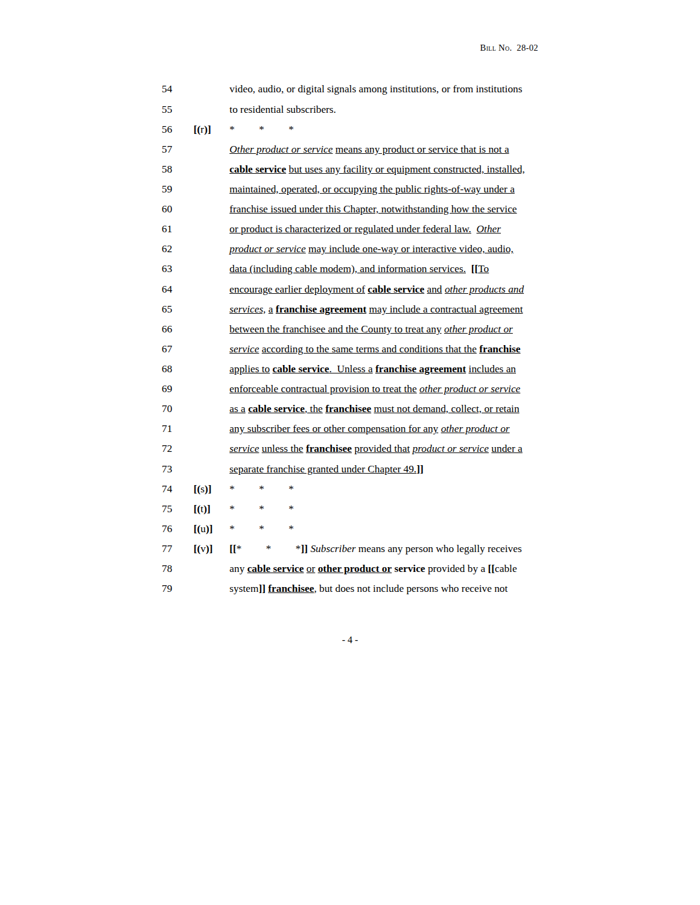Bill No. 28-02
| 54 | | video, audio , or digital signals among institutions, or from institutions |
| 55 | | to residential subscribers. |
| 56 | [( r )] | * * * |
| 57 | | Other product or service means any product or service that is not a |
| 58 | | cable service but uses any facility or equipment constructed, installed, |
| 59 | | maintained, operated, or occupying the public rights-of-way under a |
| 60 | | franchise issued under this Chapter, notwithstanding how the service |
| 61 | | or product is characterized or regulated under federal law. Other |
| 62 | | product or service may include one-way or interactive video, audio, |
| 63 | | data (including cable modem), and information services. [[ To |
| 64 | | encourage earlier deployment of cable service and other products and |
| 65 | | services, a franchise agreement may include a contractual agreement |
| 66 | | between the franchisee and the County to treat any other product or |
| 67 | | service according to the same terms and conditions that the franchise |
| 68 | | applies to cable service . Unless a franchise agreement includes an |
| 69 | | enforceable contractual provision to treat the other product or service |
| 70 | | as a cable service , the franchisee must not demand, collect, or retain |
| 71 | | any subscriber fees or other compensation for any other product or |
| 72 | | service unless the franchisee provided that product or service under a |
| 73 | | separate franchise granted under Chapter 49. ]] |
| 74 | [( s )] | * * * |
| 75 | [( t )] | * * * |
| 76 | [( u )] | * * * |
| 77 | [( v )] | [[ * * * ]] Subscriber means any person who legally receives |
| 78 | | any cable service or other product or service provided by a [[ cable |
| 79 | | system ]] franchisee , but does not include persons who receive not |
- 4 -